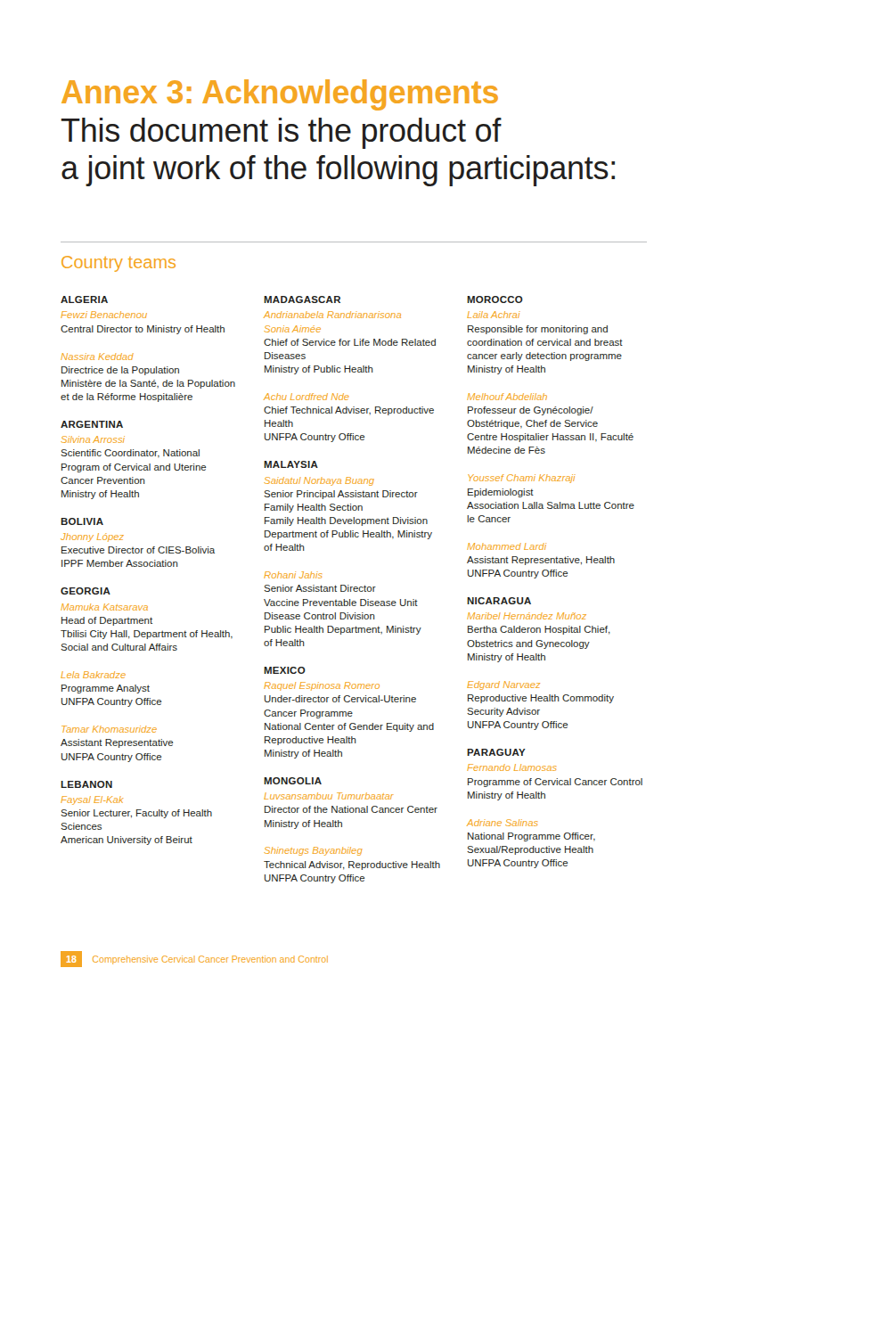Annex 3: Acknowledgements
This document is the product of
a joint work of the following participants:
Country teams
Algeria
Fewzi Benachenou
Central Director to Ministry of Health
Nassira Keddad
Directrice de la Population
Ministère de la Santé, de la Population
et de la Réforme Hospitalière
Argentina
Silvina Arrossi
Scientific Coordinator, National
Program of Cervical and Uterine
Cancer Prevention
Ministry of Health
Bolivia
Jhonny López
Executive Director of CIES-Bolivia
IPPF Member Association
Georgia
Mamuka Katsarava
Head of Department
Tbilisi City Hall, Department of Health,
Social and Cultural Affairs
Lela Bakradze
Programme Analyst
UNFPA Country Office
Tamar Khomasuridze
Assistant Representative
UNFPA Country Office
Lebanon
Faysal El-Kak
Senior Lecturer, Faculty of Health
Sciences
American University of Beirut
Madagascar
Andrianabela Randrianarisona
Sonia Aimée
Chief of Service for Life Mode Related
Diseases
Ministry of Public Health
Achu Lordfred Nde
Chief Technical Adviser, Reproductive
Health
UNFPA Country Office
Malaysia
Saidatul Norbaya Buang
Senior Principal Assistant Director
Family Health Section
Family Health Development Division
Department of Public Health, Ministry
of Health
Rohani Jahis
Senior Assistant Director
Vaccine Preventable Disease Unit
Disease Control Division
Public Health Department, Ministry
of Health
Mexico
Raquel Espinosa Romero
Under-director of Cervical-Uterine
Cancer Programme
National Center of Gender Equity and
Reproductive Health
Ministry of Health
Mongolia
Luvsansambuu Tumurbaatar
Director of the National Cancer Center
Ministry of Health
Shinetugs Bayanbileg
Technical Advisor, Reproductive Health
UNFPA Country Office
Morocco
Laila Achrai
Responsible for monitoring and
coordination of cervical and breast
cancer early detection programme
Ministry of Health
Melhouf Abdelilah
Professeur de Gynécologie/
Obstétrique, Chef de Service
Centre Hospitalier Hassan II, Faculté
Médecine de Fès
Youssef Chami Khazraji
Epidemiologist
Association Lalla Salma Lutte Contre
le Cancer
Mohammed Lardi
Assistant Representative, Health
UNFPA Country Office
Nicaragua
Maribel Hernández Muñoz
Bertha Calderon Hospital Chief,
Obstetrics and Gynecology
Ministry of Health
Edgard Narvaez
Reproductive Health Commodity
Security Advisor
UNFPA Country Office
Paraguay
Fernando Llamosas
Programme of Cervical Cancer Control
Ministry of Health
Adriane Salinas
National Programme Officer,
Sexual/Reproductive Health
UNFPA Country Office
18 Comprehensive Cervical Cancer Prevention and Control